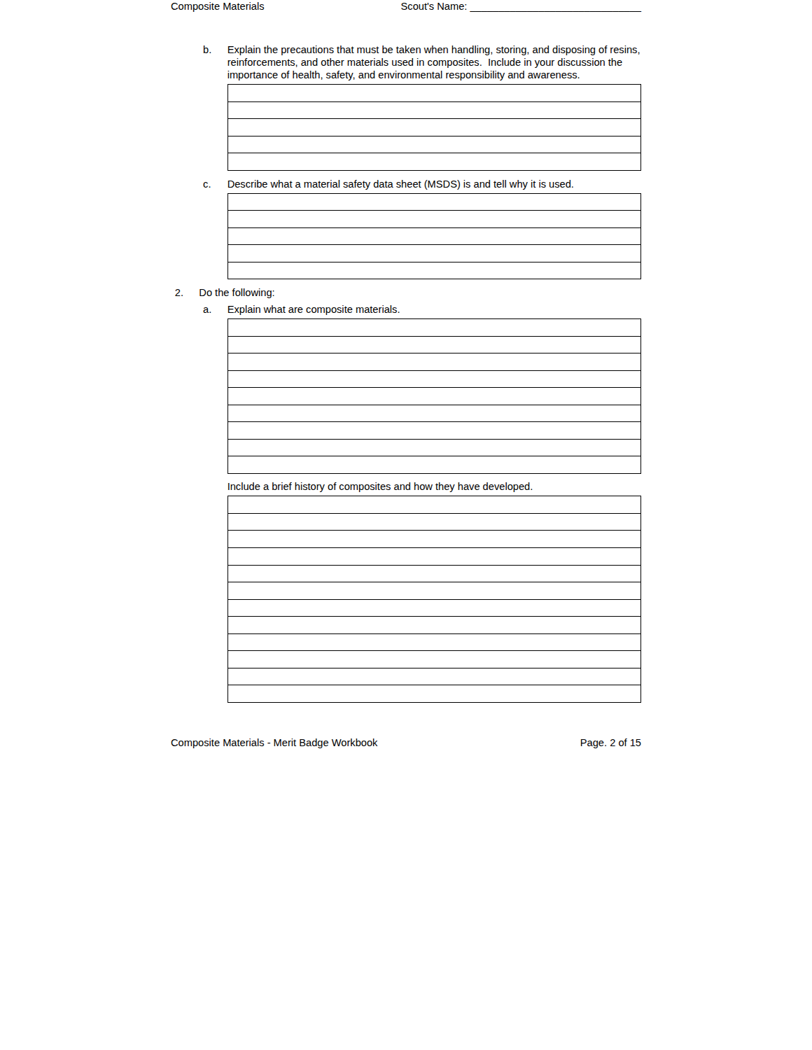Composite Materials
Scout's Name: ______________________________
b.
Explain the precautions that must be taken when handling, storing, and disposing of resins, reinforcements, and other materials used in composites. Include in your discussion the importance of health, safety, and environmental responsibility and awareness.
c.
Describe what a material safety data sheet (MSDS) is and tell why it is used.
2.
Do the following:
a.
Explain what are composite materials.
Include a brief history of composites and how they have developed.
Composite Materials - Merit Badge Workbook
Page. 2 of 15